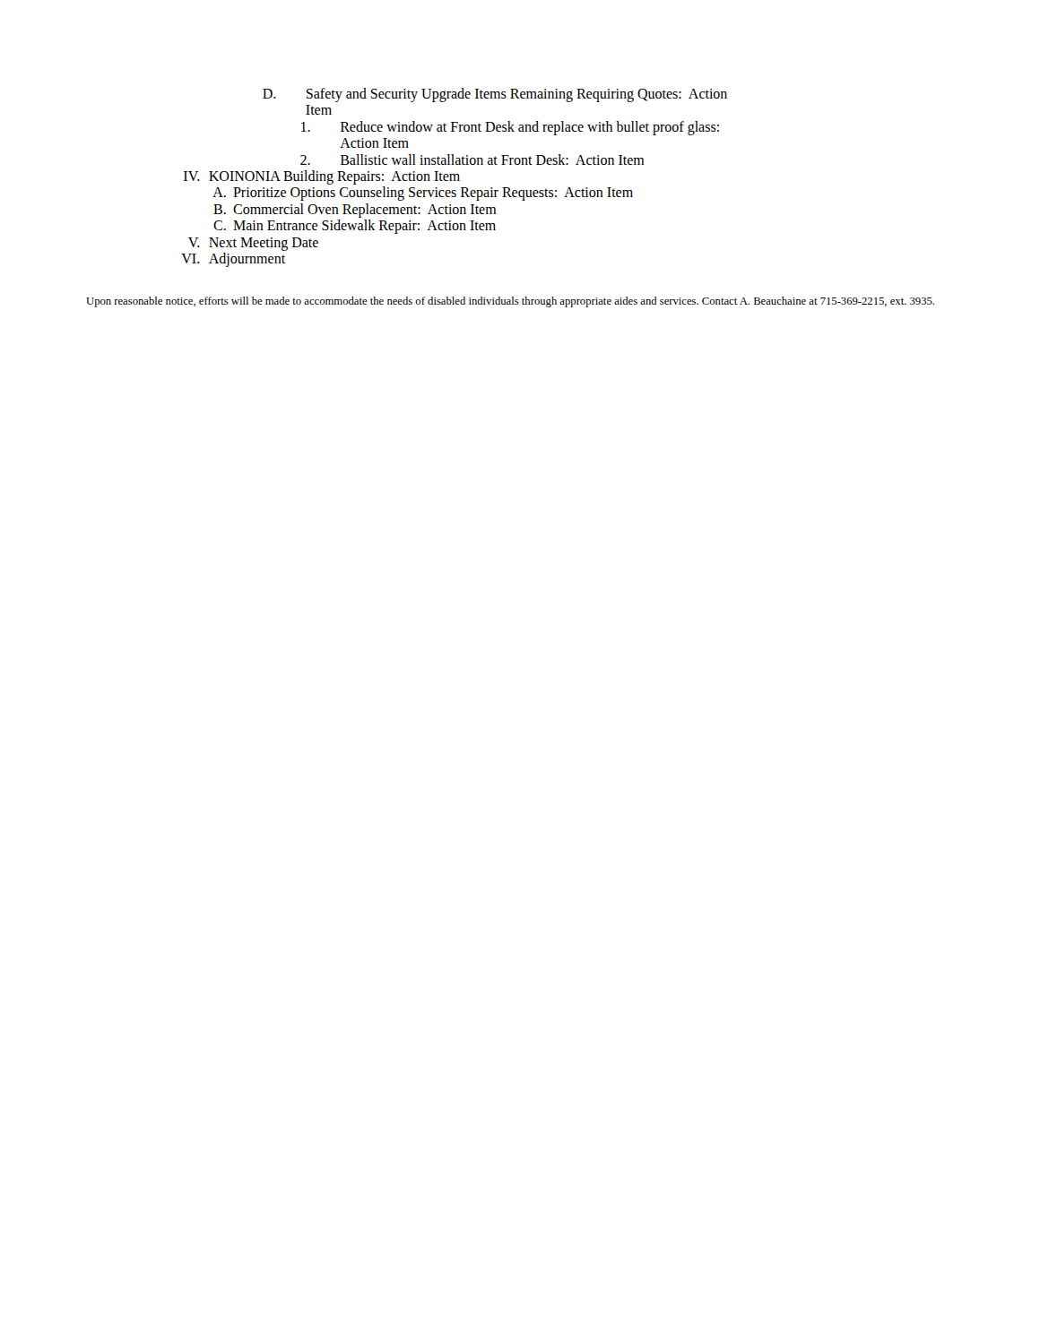D. Safety and Security Upgrade Items Remaining Requiring Quotes: Action Item
1. Reduce window at Front Desk and replace with bullet proof glass: Action Item
2. Ballistic wall installation at Front Desk: Action Item
KOINONIA Building Repairs: Action Item
Prioritize Options Counseling Services Repair Requests: Action Item
Commercial Oven Replacement: Action Item
Main Entrance Sidewalk Repair: Action Item
Next Meeting Date
Adjournment
Upon reasonable notice, efforts will be made to accommodate the needs of disabled individuals through appropriate aides and services. Contact A. Beauchaine at 715-369-2215, ext. 3935.